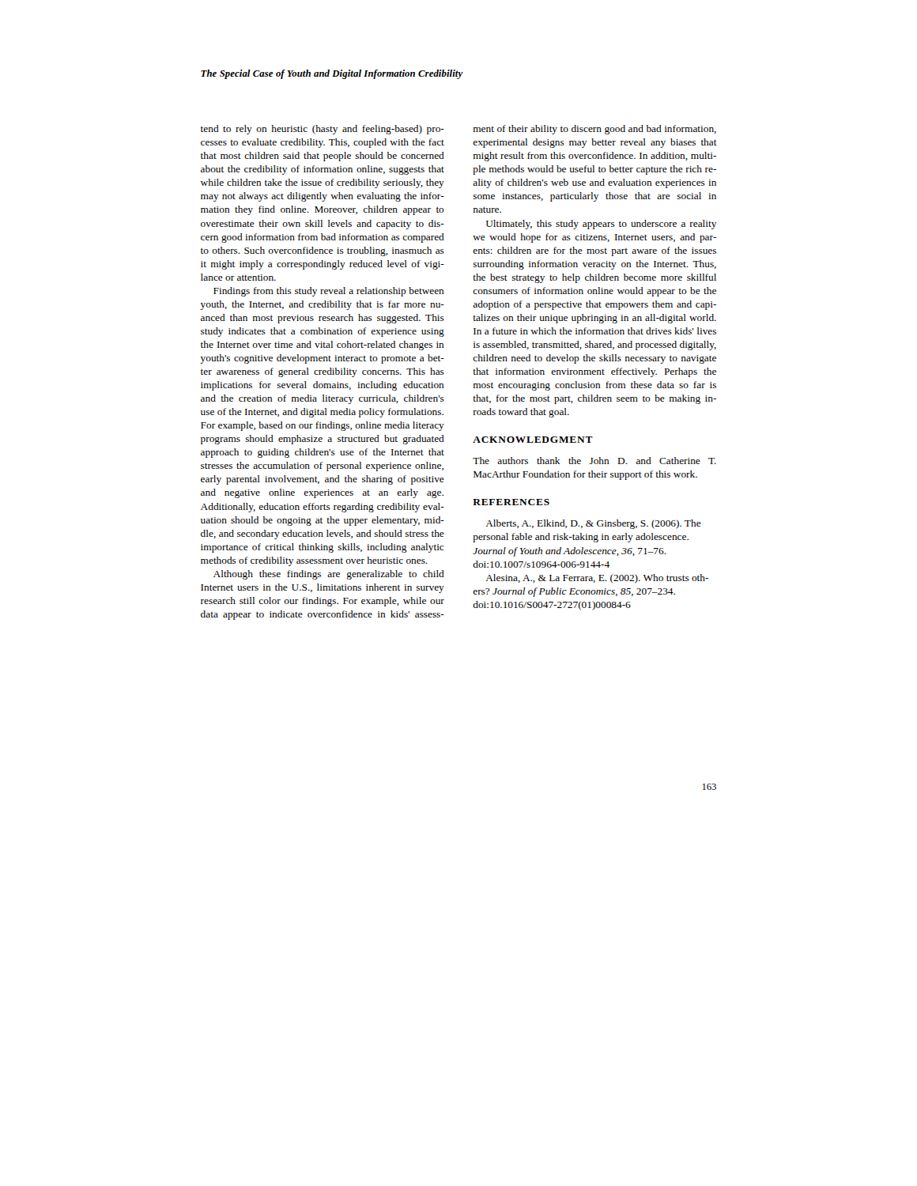The Special Case of Youth and Digital Information Credibility
tend to rely on heuristic (hasty and feeling-based) processes to evaluate credibility. This, coupled with the fact that most children said that people should be concerned about the credibility of information online, suggests that while children take the issue of credibility seriously, they may not always act diligently when evaluating the information they find online. Moreover, children appear to overestimate their own skill levels and capacity to discern good information from bad information as compared to others. Such overconfidence is troubling, inasmuch as it might imply a correspondingly reduced level of vigilance or attention.
Findings from this study reveal a relationship between youth, the Internet, and credibility that is far more nuanced than most previous research has suggested. This study indicates that a combination of experience using the Internet over time and vital cohort-related changes in youth's cognitive development interact to promote a better awareness of general credibility concerns. This has implications for several domains, including education and the creation of media literacy curricula, children's use of the Internet, and digital media policy formulations. For example, based on our findings, online media literacy programs should emphasize a structured but graduated approach to guiding children's use of the Internet that stresses the accumulation of personal experience online, early parental involvement, and the sharing of positive and negative online experiences at an early age. Additionally, education efforts regarding credibility evaluation should be ongoing at the upper elementary, middle, and secondary education levels, and should stress the importance of critical thinking skills, including analytic methods of credibility assessment over heuristic ones.
Although these findings are generalizable to child Internet users in the U.S., limitations inherent in survey research still color our findings. For example, while our data appear to indicate overconfidence in kids' assessment of their ability to discern good and bad information, experimental designs may better reveal any biases that might result from this overconfidence. In addition, multiple methods would be useful to better capture the rich reality of children's web use and evaluation experiences in some instances, particularly those that are social in nature.
Ultimately, this study appears to underscore a reality we would hope for as citizens, Internet users, and parents: children are for the most part aware of the issues surrounding information veracity on the Internet. Thus, the best strategy to help children become more skillful consumers of information online would appear to be the adoption of a perspective that empowers them and capitalizes on their unique upbringing in an all-digital world. In a future in which the information that drives kids' lives is assembled, transmitted, shared, and processed digitally, children need to develop the skills necessary to navigate that information environment effectively. Perhaps the most encouraging conclusion from these data so far is that, for the most part, children seem to be making inroads toward that goal.
ACKNOWLEDGMENT
The authors thank the John D. and Catherine T. MacArthur Foundation for their support of this work.
REFERENCES
Alberts, A., Elkind, D., & Ginsberg, S. (2006). The personal fable and risk-taking in early adolescence. Journal of Youth and Adolescence, 36, 71–76. doi:10.1007/s10964-006-9144-4
Alesina, A., & La Ferrara, E. (2002). Who trusts others? Journal of Public Economics, 85, 207–234. doi:10.1016/S0047-2727(01)00084-6
163